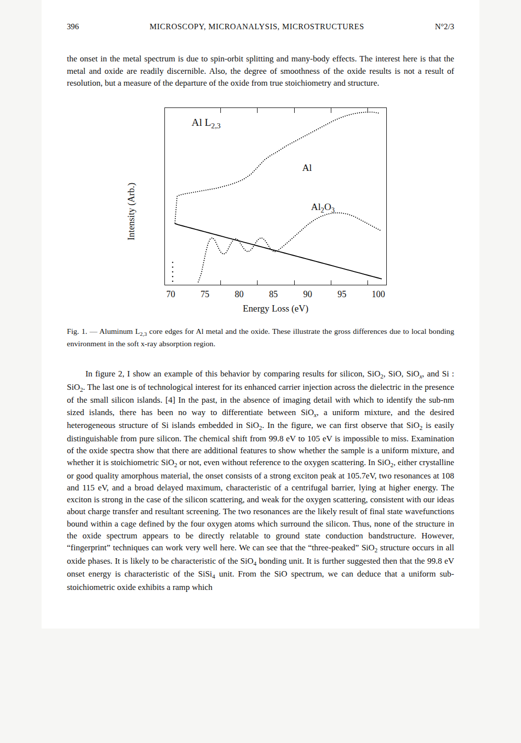396 MICROSCOPY, MICROANALYSIS, MICROSTRUCTURES N°2/3
the onset in the metal spectrum is due to spin-orbit splitting and many-body effects. The interest here is that the metal and oxide are readily discernible. Also, the degree of smoothness of the oxide results is not a result of resolution, but a measure of the departure of the oxide from true stoichiometry and structure.
Intensity (Arb.)
Al L2,3 Al Al2O3
707580859095100
Energy Loss (eV)
Fig. 1. — Aluminum L2,3 core edges for Al metal and the oxide. These illustrate the gross differences due to local bonding environment in the soft x-ray absorption region.
In figure 2, I show an example of this behavior by comparing results for silicon, SiO2, SiO, SiOx, and Si : SiO2. The last one is of technological interest for its enhanced carrier injection across the dielectric in the presence of the small silicon islands. [4] In the past, in the absence of imaging detail with which to identify the sub-nm sized islands, there has been no way to differentiate between SiOx, a uniform mixture, and the desired heterogeneous structure of Si islands embedded in SiO2. In the figure, we can first observe that SiO2 is easily distinguishable from pure silicon. The chemical shift from 99.8 eV to 105 eV is impossible to miss. Examination of the oxide spectra show that there are additional features to show whether the sample is a uniform mixture, and whether it is stoichiometric SiO2 or not, even without reference to the oxygen scattering. In SiO2, either crystalline or good quality amorphous material, the onset consists of a strong exciton peak at 105.7eV, two resonances at 108 and 115 eV, and a broad delayed maximum, characteristic of a centrifugal barrier, lying at higher energy. The exciton is strong in the case of the silicon scattering, and weak for the oxygen scattering, consistent with our ideas about charge transfer and resultant screening. The two resonances are the likely result of final state wavefunctions bound within a cage defined by the four oxygen atoms which surround the silicon. Thus, none of the structure in the oxide spectrum appears to be directly relatable to ground state conduction bandstructure. However, “fingerprint” techniques can work very well here. We can see that the “three-peaked” SiO2 structure occurs in all oxide phases. It is likely to be characteristic of the SiO4 bonding unit. It is further suggested then that the 99.8 eV onset energy is characteristic of the SiSi4 unit. From the SiO spectrum, we can deduce that a uniform sub-stoichiometric oxide exhibits a ramp which